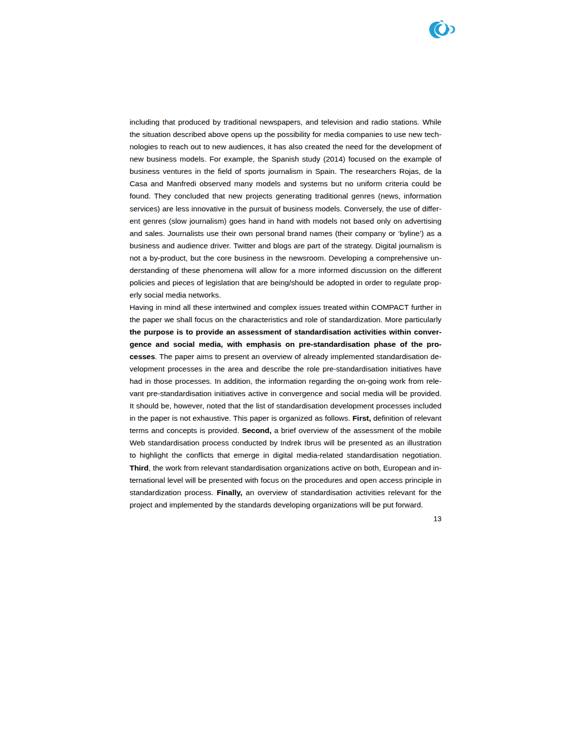including that produced by traditional newspapers, and television and radio stations. While the situation described above opens up the possibility for media companies to use new technologies to reach out to new audiences, it has also created the need for the development of new business models. For example, the Spanish study (2014) focused on the example of business ventures in the field of sports journalism in Spain. The researchers Rojas, de la Casa and Manfredi observed many models and systems but no uniform criteria could be found. They concluded that new projects generating traditional genres (news, information services) are less innovative in the pursuit of business models. Conversely, the use of different genres (slow journalism) goes hand in hand with models not based only on advertising and sales. Journalists use their own personal brand names (their company or ‘byline’) as a business and audience driver. Twitter and blogs are part of the strategy. Digital journalism is not a by-product, but the core business in the newsroom. Developing a comprehensive understanding of these phenomena will allow for a more informed discussion on the different policies and pieces of legislation that are being/should be adopted in order to regulate properly social media networks.
Having in mind all these intertwined and complex issues treated within COMPACT further in the paper we shall focus on the characteristics and role of standardization. More particularly the purpose is to provide an assessment of standardisation activities within convergence and social media, with emphasis on pre-standardisation phase of the processes. The paper aims to present an overview of already implemented standardisation development processes in the area and describe the role pre-standardisation initiatives have had in those processes. In addition, the information regarding the on-going work from relevant pre-standardisation initiatives active in convergence and social media will be provided. It should be, however, noted that the list of standardisation development processes included in the paper is not exhaustive. This paper is organized as follows. First, definition of relevant terms and concepts is provided. Second, a brief overview of the assessment of the mobile Web standardisation process conducted by Indrek Ibrus will be presented as an illustration to highlight the conflicts that emerge in digital media-related standardisation negotiation. Third, the work from relevant standardisation organizations active on both, European and international level will be presented with focus on the procedures and open access principle in standardization process. Finally, an overview of standardisation activities relevant for the project and implemented by the standards developing organizations will be put forward.
13